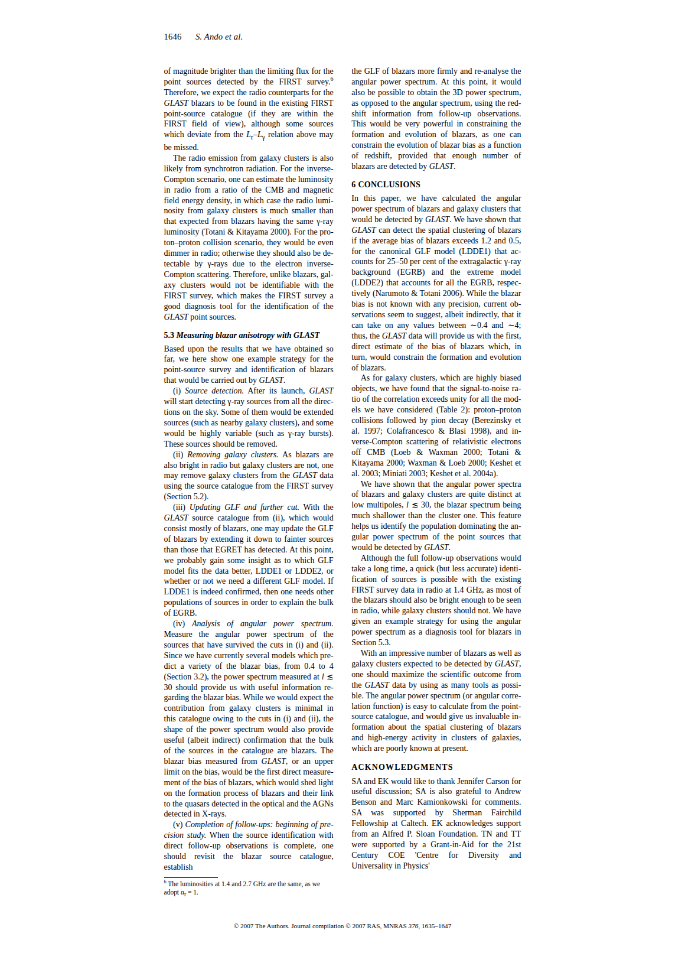1646 S. Ando et al.
of magnitude brighter than the limiting flux for the point sources detected by the FIRST survey.6 Therefore, we expect the radio counterparts for the GLAST blazars to be found in the existing FIRST point-source catalogue (if they are within the FIRST field of view), although some sources which deviate from the Lr–Lγ relation above may be missed.
The radio emission from galaxy clusters is also likely from synchrotron radiation. For the inverse-Compton scenario, one can estimate the luminosity in radio from a ratio of the CMB and magnetic field energy density, in which case the radio luminosity from galaxy clusters is much smaller than that expected from blazars having the same γ-ray luminosity (Totani & Kitayama 2000). For the proton–proton collision scenario, they would be even dimmer in radio; otherwise they should also be detectable by γ-rays due to the electron inverse-Compton scattering. Therefore, unlike blazars, galaxy clusters would not be identifiable with the FIRST survey, which makes the FIRST survey a good diagnosis tool for the identification of the GLAST point sources.
5.3 Measuring blazar anisotropy with GLAST
Based upon the results that we have obtained so far, we here show one example strategy for the point-source survey and identification of blazars that would be carried out by GLAST.
(i) Source detection. After its launch, GLAST will start detecting γ-ray sources from all the directions on the sky. Some of them would be extended sources (such as nearby galaxy clusters), and some would be highly variable (such as γ-ray bursts). These sources should be removed.
(ii) Removing galaxy clusters. As blazars are also bright in radio but galaxy clusters are not, one may remove galaxy clusters from the GLAST data using the source catalogue from the FIRST survey (Section 5.2).
(iii) Updating GLF and further cut. With the GLAST source catalogue from (ii), which would consist mostly of blazars, one may update the GLF of blazars by extending it down to fainter sources than those that EGRET has detected. At this point, we probably gain some insight as to which GLF model fits the data better, LDDE1 or LDDE2, or whether or not we need a different GLF model. If LDDE1 is indeed confirmed, then one needs other populations of sources in order to explain the bulk of EGRB.
(iv) Analysis of angular power spectrum. Measure the angular power spectrum of the sources that have survived the cuts in (i) and (ii). Since we have currently several models which predict a variety of the blazar bias, from 0.4 to 4 (Section 3.2), the power spectrum measured at l ≲ 30 should provide us with useful information regarding the blazar bias. While we would expect the contribution from galaxy clusters is minimal in this catalogue owing to the cuts in (i) and (ii), the shape of the power spectrum would also provide useful (albeit indirect) confirmation that the bulk of the sources in the catalogue are blazars. The blazar bias measured from GLAST, or an upper limit on the bias, would be the first direct measurement of the bias of blazars, which would shed light on the formation process of blazars and their link to the quasars detected in the optical and the AGNs detected in X-rays.
(v) Completion of follow-ups: beginning of precision study. When the source identification with direct follow-up observations is complete, one should revisit the blazar source catalogue, establish
6 The luminosities at 1.4 and 2.7 GHz are the same, as we adopt αr = 1.
the GLF of blazars more firmly and re-analyse the angular power spectrum. At this point, it would also be possible to obtain the 3D power spectrum, as opposed to the angular spectrum, using the redshift information from follow-up observations. This would be very powerful in constraining the formation and evolution of blazars, as one can constrain the evolution of blazar bias as a function of redshift, provided that enough number of blazars are detected by GLAST.
6 CONCLUSIONS
In this paper, we have calculated the angular power spectrum of blazars and galaxy clusters that would be detected by GLAST. We have shown that GLAST can detect the spatial clustering of blazars if the average bias of blazars exceeds 1.2 and 0.5, for the canonical GLF model (LDDE1) that accounts for 25–50 per cent of the extragalactic γ-ray background (EGRB) and the extreme model (LDDE2) that accounts for all the EGRB, respectively (Narumoto & Totani 2006). While the blazar bias is not known with any precision, current observations seem to suggest, albeit indirectly, that it can take on any values between ∼0.4 and ∼4; thus, the GLAST data will provide us with the first, direct estimate of the bias of blazars which, in turn, would constrain the formation and evolution of blazars.
As for galaxy clusters, which are highly biased objects, we have found that the signal-to-noise ratio of the correlation exceeds unity for all the models we have considered (Table 2): proton–proton collisions followed by pion decay (Berezinsky et al. 1997; Colafrancesco & Blasi 1998), and inverse-Compton scattering of relativistic electrons off CMB (Loeb & Waxman 2000; Totani & Kitayama 2000; Waxman & Loeb 2000; Keshet et al. 2003; Miniati 2003; Keshet et al. 2004a).
We have shown that the angular power spectra of blazars and galaxy clusters are quite distinct at low multipoles, l ≲ 30, the blazar spectrum being much shallower than the cluster one. This feature helps us identify the population dominating the angular power spectrum of the point sources that would be detected by GLAST.
Although the full follow-up observations would take a long time, a quick (but less accurate) identification of sources is possible with the existing FIRST survey data in radio at 1.4 GHz, as most of the blazars should also be bright enough to be seen in radio, while galaxy clusters should not. We have given an example strategy for using the angular power spectrum as a diagnosis tool for blazars in Section 5.3.
With an impressive number of blazars as well as galaxy clusters expected to be detected by GLAST, one should maximize the scientific outcome from the GLAST data by using as many tools as possible. The angular power spectrum (or angular correlation function) is easy to calculate from the point-source catalogue, and would give us invaluable information about the spatial clustering of blazars and high-energy activity in clusters of galaxies, which are poorly known at present.
ACKNOWLEDGMENTS
SA and EK would like to thank Jennifer Carson for useful discussion; SA is also grateful to Andrew Benson and Marc Kamionkowski for comments. SA was supported by Sherman Fairchild Fellowship at Caltech. EK acknowledges support from an Alfred P. Sloan Foundation. TN and TT were supported by a Grant-in-Aid for the 21st Century COE 'Centre for Diversity and Universality in Physics'
© 2007 The Authors. Journal compilation © 2007 RAS, MNRAS 376, 1635–1647